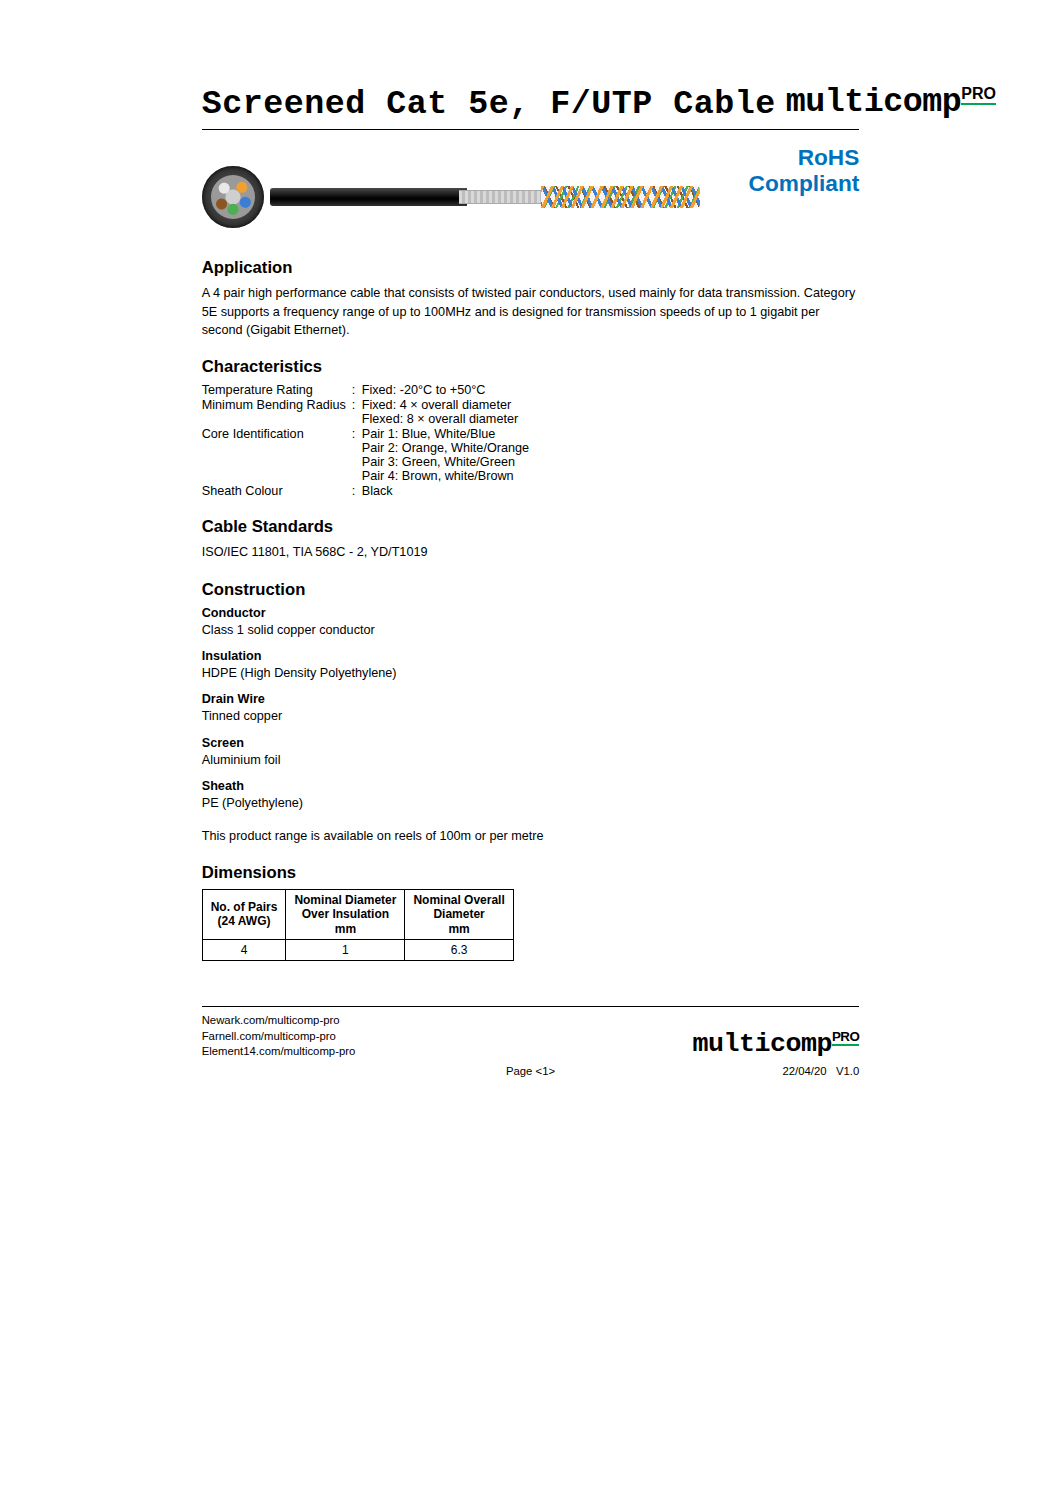Screened Cat 5e, F/UTP Cable
multicompPRO
RoHS
Compliant
Application
A 4 pair high performance cable that consists of twisted pair conductors, used mainly for data transmission. Category 5E supports a frequency range of up to 100MHz and is designed for transmission speeds of up to 1 gigabit per second (Gigabit Ethernet).
Characteristics
| Temperature Rating | : | Fixed: -20°C to +50°C |
| Minimum Bending Radius | : | Fixed: 4 × overall diameter Flexed: 8 × overall diameter |
| Core Identification | : | Pair 1: Blue, White/Blue Pair 2: Orange, White/Orange Pair 3: Green, White/Green Pair 4: Brown, white/Brown |
| Sheath Colour | : | Black |
Cable Standards
ISO/IEC 11801, TIA 568C - 2, YD/T1019
Construction
Conductor
Class 1 solid copper conductor
Insulation
HDPE (High Density Polyethylene)
Drain Wire
Tinned copper
Screen
Aluminium foil
Sheath
PE (Polyethylene)
This product range is available on reels of 100m or per metre
Dimensions
| No. of Pairs (24 AWG) | Nominal Diameter Over Insulation mm | Nominal Overall Diameter mm |
| --- | --- | --- |
| 4 | 1 | 6.3 |
Newark.com/multicomp-pro
Farnell.com/multicomp-pro
Element14.com/multicomp-pro
multicompPRO
Page <1> 22/04/20 V1.0